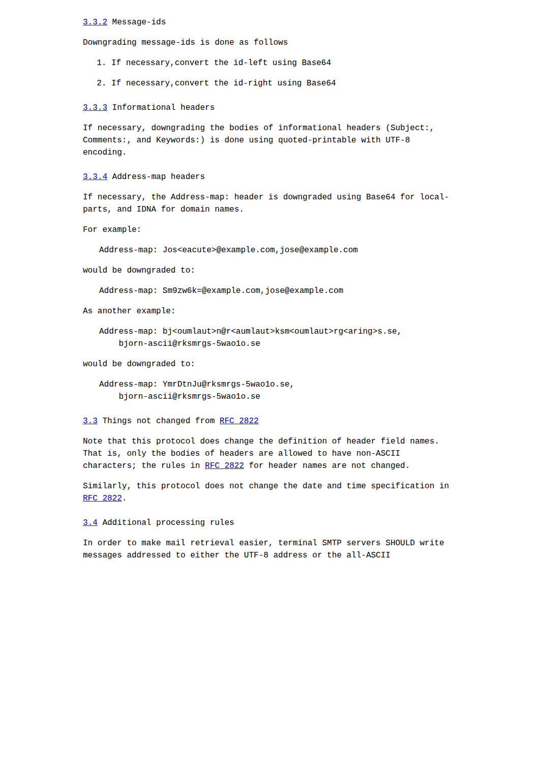3.3.2 Message-ids
Downgrading message-ids is done as follows
If necessary,convert the id-left using Base64
If necessary,convert the id-right using Base64
3.3.3 Informational headers
If necessary, downgrading the bodies of informational headers (Subject:, Comments:, and Keywords:) is done using quoted-printable with UTF-8 encoding.
3.3.4 Address-map headers
If necessary, the Address-map: header is downgraded using Base64 for local-parts, and IDNA for domain names.
For example:
Address-map: Jos<eacute>@example.com,jose@example.com
would be downgraded to:
Address-map: Sm9zw6k=@example.com,jose@example.com
As another example:
Address-map: bj<oumlaut>n@r<aumlaut>ksm<oumlaut>rg<aring>s.se,
    bjorn-ascii@rksmrgs-5wao1o.se
would be downgraded to:
Address-map: YmrDtnJu@rksmrgs-5wao1o.se,
    bjorn-ascii@rksmrgs-5wao1o.se
3.3 Things not changed from RFC 2822
Note that this protocol does change the definition of header field names. That is, only the bodies of headers are allowed to have non-ASCII characters; the rules in RFC 2822 for header names are not changed.
Similarly, this protocol does not change the date and time specification in RFC 2822.
3.4 Additional processing rules
In order to make mail retrieval easier, terminal SMTP servers SHOULD write messages addressed to either the UTF-8 address or the all-ASCII